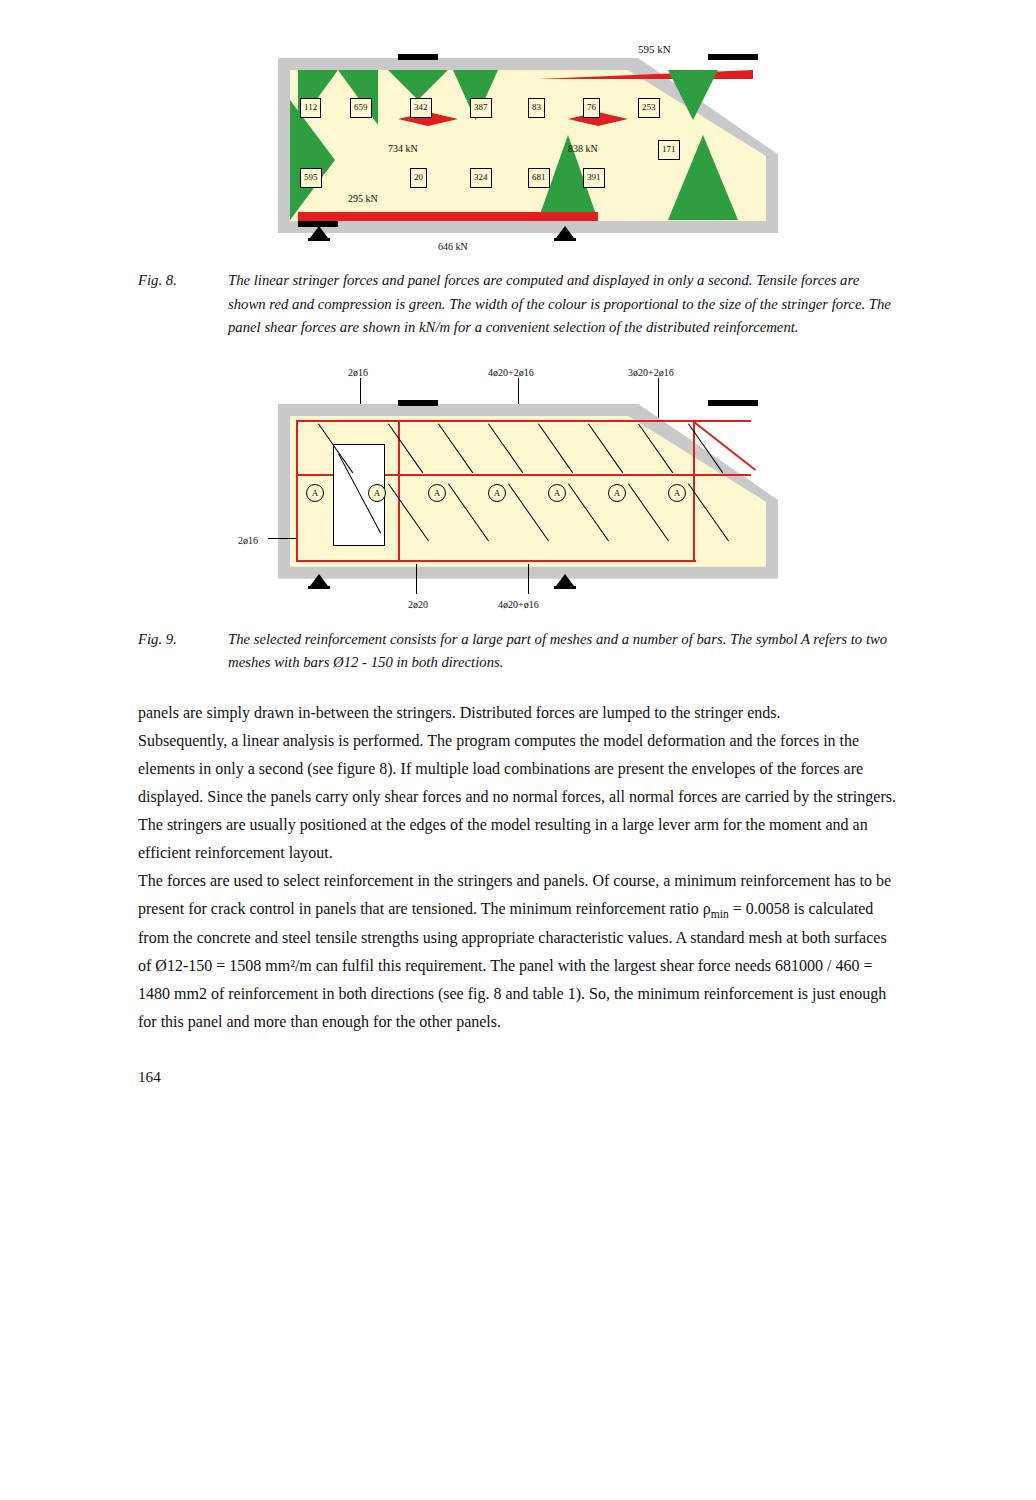595 kN
112
659
342
387
83
76
253
595
20
324
681
391
171
734 kN
838 kN
295 kN
646 kN
Fig. 8. The linear stringer forces and panel forces are computed and displayed in only a second. Tensile forces are shown red and compression is green. The width of the colour is proportional to the size of the stringer force. The panel shear forces are shown in kN/m for a convenient selection of the distributed reinforcement.
2ø16
4ø20+2ø16
3ø20+2ø16
A
A
A
A
A
A
A
2ø16
2ø20
4ø20+ø16
Fig. 9. The selected reinforcement consists for a large part of meshes and a number of bars. The symbol A refers to two meshes with bars Ø12 - 150 in both directions.
panels are simply drawn in-between the stringers. Distributed forces are lumped to the stringer ends.
Subsequently, a linear analysis is performed. The program computes the model deformation and the forces in the elements in only a second (see figure 8). If multiple load combinations are present the envelopes of the forces are displayed. Since the panels carry only shear forces and no normal forces, all normal forces are carried by the stringers. The stringers are usually positioned at the edges of the model resulting in a large lever arm for the moment and an efficient reinforcement layout.
The forces are used to select reinforcement in the stringers and panels. Of course, a minimum reinforcement has to be present for crack control in panels that are tensioned. The minimum reinforcement ratio ρmin = 0.0058 is calculated from the concrete and steel tensile strengths using appropriate characteristic values. A standard mesh at both surfaces of Ø12-150 = 1508 mm²/m can fulfil this requirement. The panel with the largest shear force needs 681000 / 460 = 1480 mm2 of reinforcement in both directions (see fig. 8 and table 1). So, the minimum reinforcement is just enough for this panel and more than enough for the other panels.
164